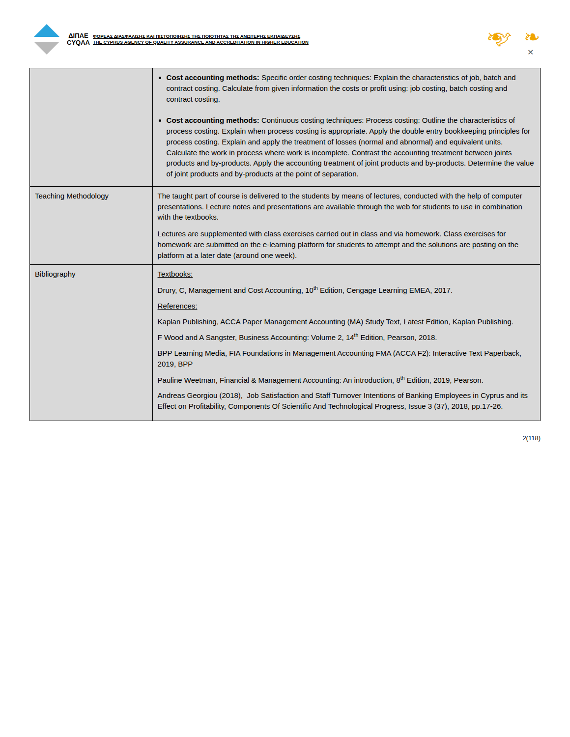ΔΙΠΑΕ
CYQAA
ΦΟΡΕΑΣ ΔΙΑΣΦΑΛΙΣΗΣ ΚΑΙ ΠΙΣΤΟΠΟΙΗΣΗΣ ΤΗΣ ΠΟΙΟΤΗΤΑΣ ΤΗΣ ΑΝΩΤΕΡΗΣ ΕΚΠΑΙΔΕΥΣΗΣ
THE CYPRUS AGENCY OF QUALITY ASSURANCE AND ACCREDITATION IN HIGHER EDUCATION
❧ 🕊 ❧ ✕
| | Cost accounting methods: Specific order costing techniques: Explain the characteristics of job, batch and contract costing. Calculate from given information the costs or profit using: job costing, batch costing and contract costing. Cost accounting methods: Continuous costing techniques: Process costing: Outline the characteristics of process costing. Explain when process costing is appropriate. Apply the double entry bookkeeping principles for process costing. Explain and apply the treatment of losses (normal and abnormal) and equivalent units. Calculate the work in process where work is incomplete. Contrast the accounting treatment between joints products and by-products. Apply the accounting treatment of joint products and by-products. Determine the value of joint products and by-products at the point of separation. |
| Teaching Methodology | The taught part of course is delivered to the students by means of lectures, conducted with the help of computer presentations. Lecture notes and presentations are available through the web for students to use in combination with the textbooks. Lectures are supplemented with class exercises carried out in class and via homework. Class exercises for homework are submitted on the e-learning platform for students to attempt and the solutions are posting on the platform at a later date (around one week). |
| Bibliography | Textbooks: Drury, C, Management and Cost Accounting, 10 th Edition, Cengage Learning EMEA, 2017. References: Kaplan Publishing, ACCA Paper Management Accounting (MA) Study Text, Latest Edition, Kaplan Publishing. F Wood and A Sangster, Business Accounting: Volume 2, 14 th Edition, Pearson, 2018. BPP Learning Media, FIA Foundations in Management Accounting FMA (ACCA F2): Interactive Text Paperback, 2019, BPP Pauline Weetman, Financial & Management Accounting: An introduction, 8 th Edition, 2019, Pearson. Andreas Georgiou (2018), Job Satisfaction and Staff Turnover Intentions of Banking Employees in Cyprus and its Effect on Profitability, Components Of Scientific And Technological Progress, Issue 3 (37), 2018, pp.17-26. |
2(118)